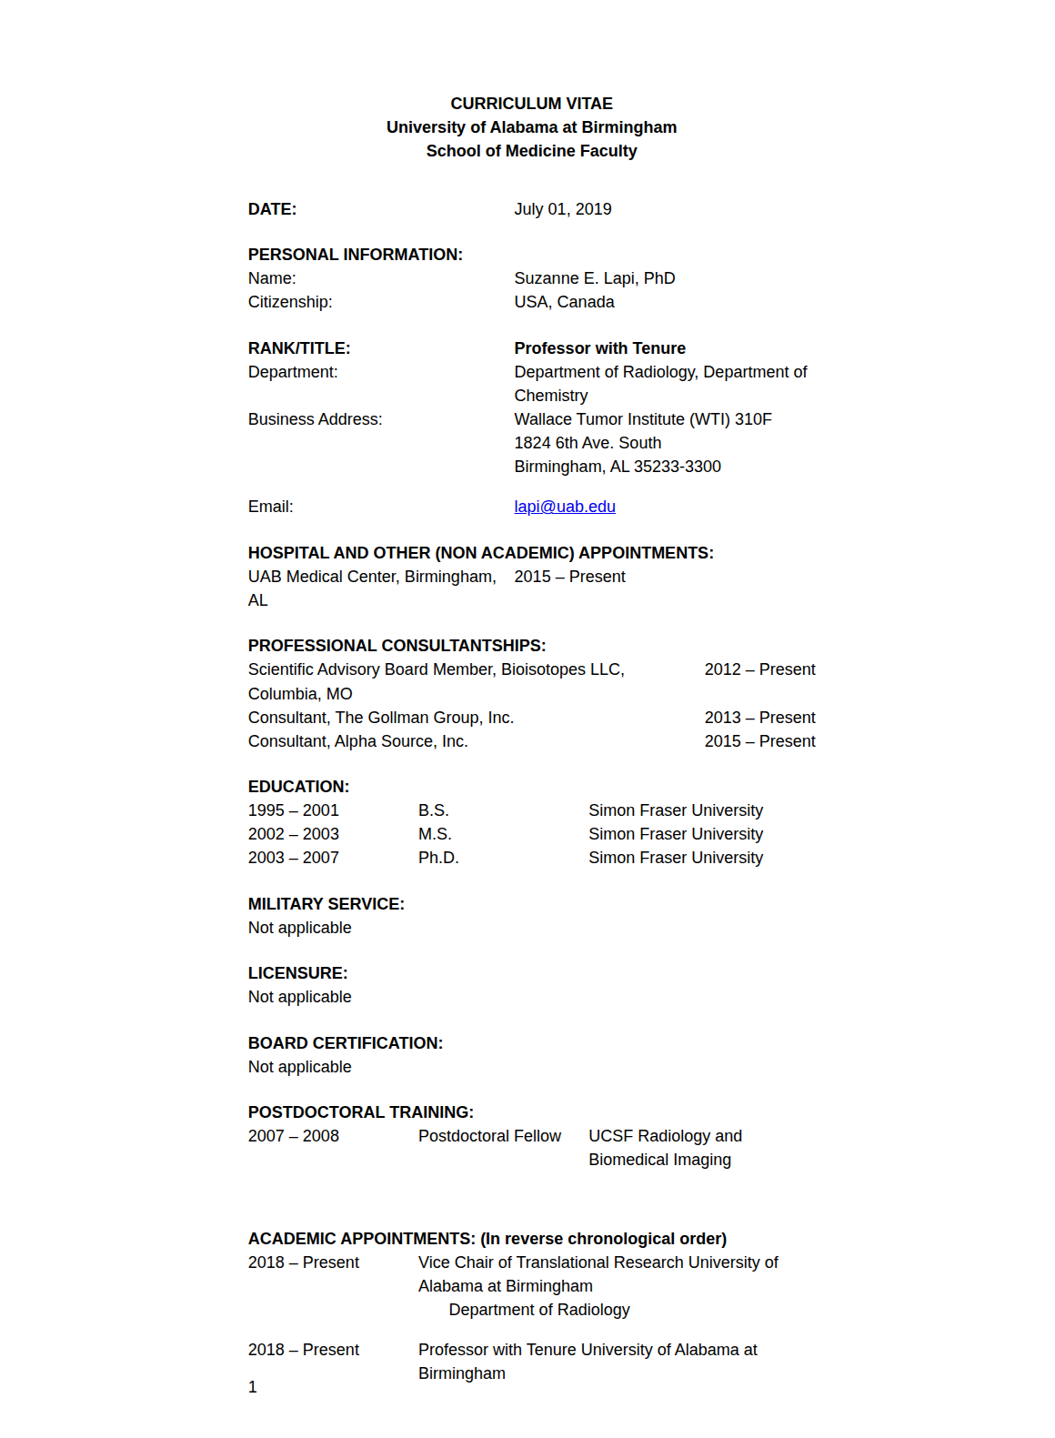CURRICULUM VITAE
University of Alabama at Birmingham
School of Medicine Faculty
DATE:
July 01, 2019
PERSONAL INFORMATION:
Name:
Suzanne E. Lapi, PhD
Citizenship:
USA, Canada
RANK/TITLE:
Professor with Tenure
Department:
Department of Radiology, Department of Chemistry
Business Address:
Wallace Tumor Institute (WTI) 310F
1824 6th Ave. South
Birmingham, AL 35233-3300
Email:
lapi@uab.edu
HOSPITAL AND OTHER (NON ACADEMIC) APPOINTMENTS:
UAB Medical Center, Birmingham, AL
2015 – Present
PROFESSIONAL CONSULTANTSHIPS:
Scientific Advisory Board Member, Bioisotopes LLC, Columbia, MO
2012 – Present
Consultant, The Gollman Group, Inc.
2013 – Present
Consultant, Alpha Source, Inc.
2015 – Present
EDUCATION:
| 1995 – 2001 | B.S. | Simon Fraser University |
| 2002 – 2003 | M.S. | Simon Fraser University |
| 2003 – 2007 | Ph.D. | Simon Fraser University |
MILITARY SERVICE:
Not applicable
LICENSURE:
Not applicable
BOARD CERTIFICATION:
Not applicable
POSTDOCTORAL TRAINING:
| 2007 – 2008 | Postdoctoral Fellow | UCSF Radiology and Biomedical Imaging |
ACADEMIC APPOINTMENTS: (In reverse chronological order)
2018 – Present
Vice Chair of Translational Research University of Alabama at Birmingham
Department of Radiology
2018 – Present
Professor with Tenure University of Alabama at Birmingham
1